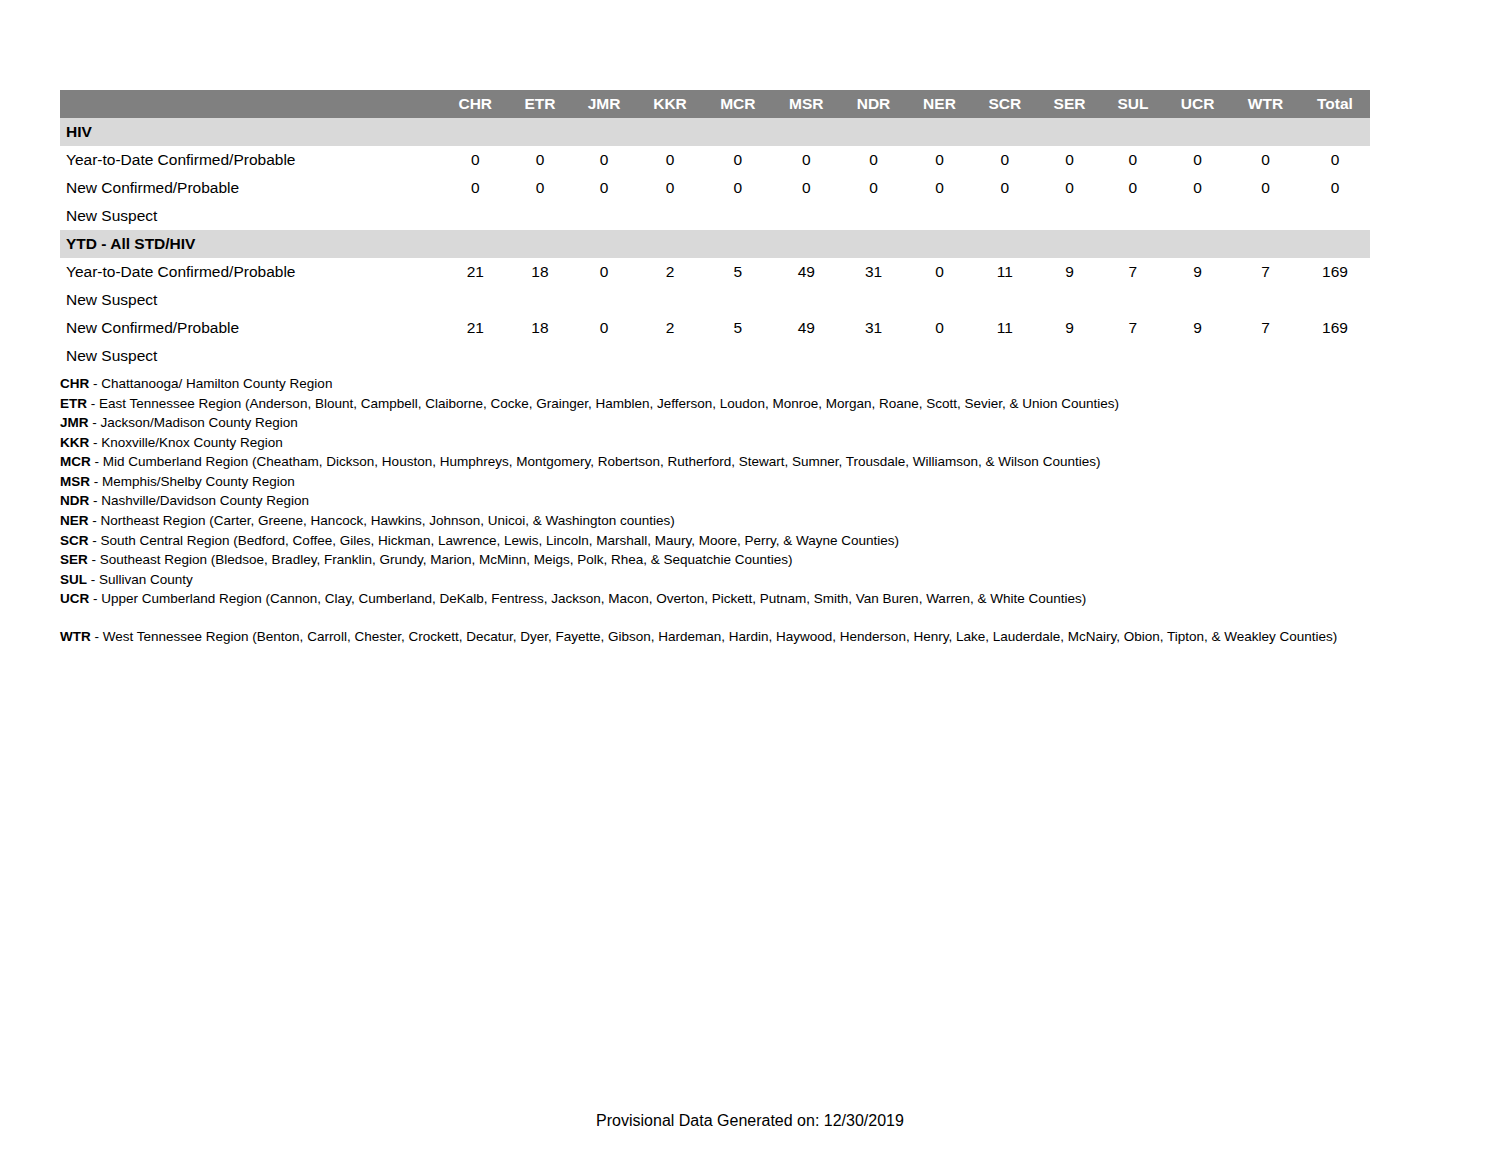| | CHR | ETR | JMR | KKR | MCR | MSR | NDR | NER | SCR | SER | SUL | UCR | WTR | Total |
| --- | --- | --- | --- | --- | --- | --- | --- | --- | --- | --- | --- | --- | --- | --- |
| HIV |
| Year-to-Date Confirmed/Probable | 0 | 0 | 0 | 0 | 0 | 0 | 0 | 0 | 0 | 0 | 0 | 0 | 0 | 0 |
| New Confirmed/Probable | 0 | 0 | 0 | 0 | 0 | 0 | 0 | 0 | 0 | 0 | 0 | 0 | 0 | 0 |
| New Suspect | | | | | | | | | | | | | | |
| YTD - All STD/HIV |
| Year-to-Date Confirmed/Probable | 21 | 18 | 0 | 2 | 5 | 49 | 31 | 0 | 11 | 9 | 7 | 9 | 7 | 169 |
| New Suspect | | | | | | | | | | | | | | |
| New Confirmed/Probable | 21 | 18 | 0 | 2 | 5 | 49 | 31 | 0 | 11 | 9 | 7 | 9 | 7 | 169 |
| New Suspect | | | | | | | | | | | | | | |
CHR - Chattanooga/ Hamilton County Region
ETR - East Tennessee Region (Anderson, Blount, Campbell, Claiborne, Cocke, Grainger, Hamblen, Jefferson, Loudon, Monroe, Morgan, Roane, Scott, Sevier, & Union Counties)
JMR - Jackson/Madison County Region
KKR - Knoxville/Knox County Region
MCR - Mid Cumberland Region (Cheatham, Dickson, Houston, Humphreys, Montgomery, Robertson, Rutherford, Stewart, Sumner, Trousdale, Williamson, & Wilson Counties)
MSR - Memphis/Shelby County Region
NDR - Nashville/Davidson County Region
NER - Northeast Region (Carter, Greene, Hancock, Hawkins, Johnson, Unicoi, & Washington counties)
SCR - South Central Region (Bedford, Coffee, Giles, Hickman, Lawrence, Lewis, Lincoln, Marshall, Maury, Moore, Perry, & Wayne Counties)
SER - Southeast Region (Bledsoe, Bradley, Franklin, Grundy, Marion, McMinn, Meigs, Polk, Rhea, & Sequatchie Counties)
SUL - Sullivan County
UCR - Upper Cumberland Region (Cannon, Clay, Cumberland, DeKalb, Fentress, Jackson, Macon, Overton, Pickett, Putnam, Smith, Van Buren, Warren, & White Counties)
WTR - West Tennessee Region (Benton, Carroll, Chester, Crockett, Decatur, Dyer, Fayette, Gibson, Hardeman, Hardin, Haywood, Henderson, Henry, Lake, Lauderdale, McNairy, Obion, Tipton, & Weakley Counties)
Provisional Data Generated on: 12/30/2019